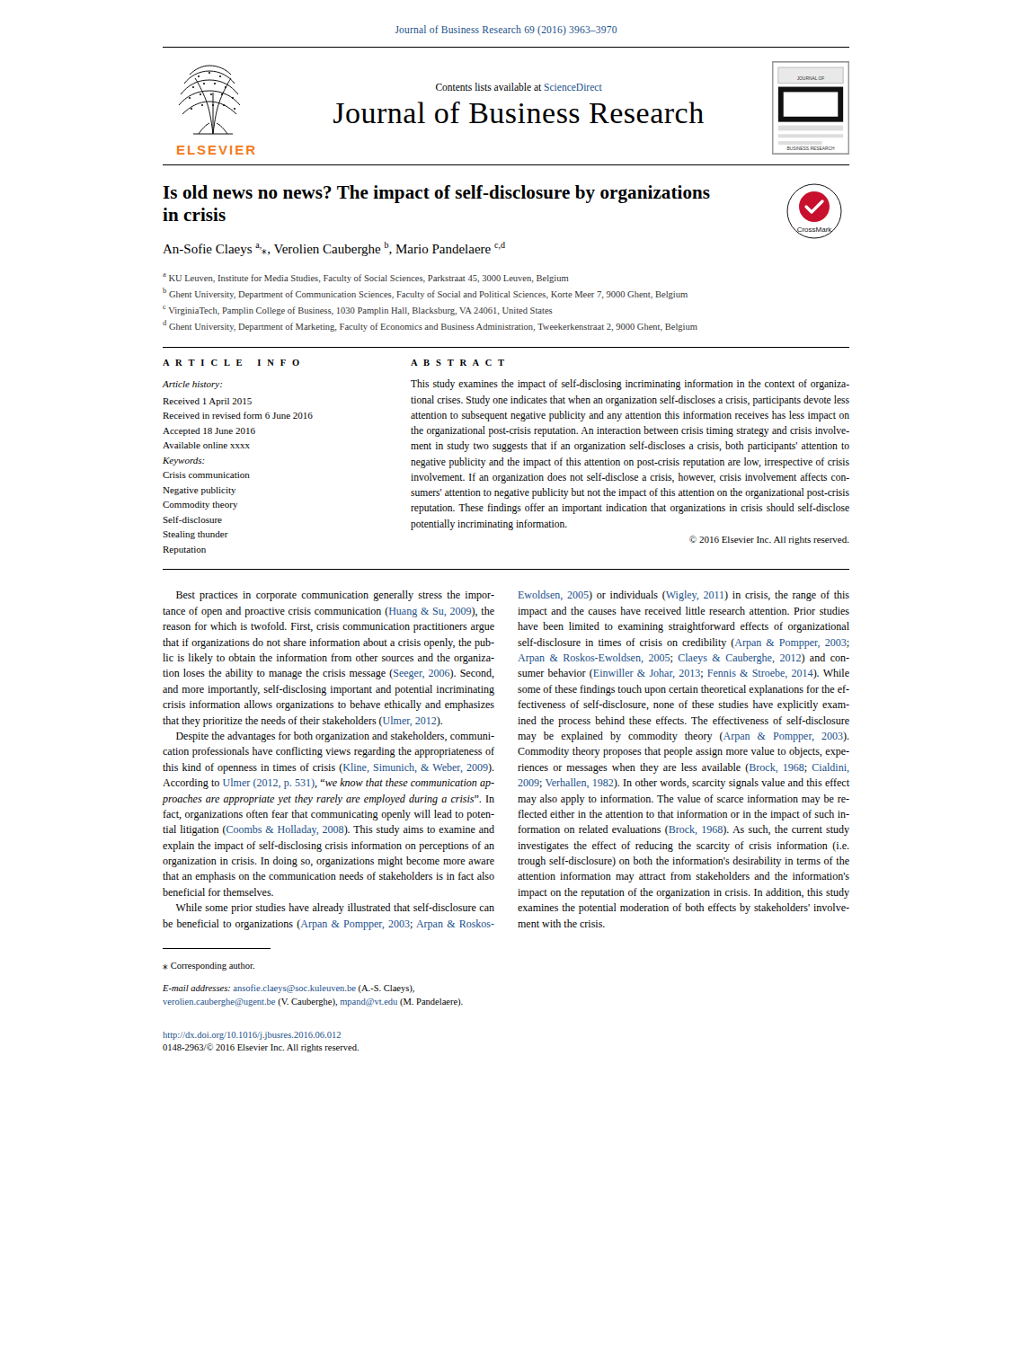Journal of Business Research 69 (2016) 3963–3970
ELSEVIER
Contents lists available at ScienceDirect
Journal of Business Research
JOURNAL OF BUSINESS RESEARCH
Is old news no news? The impact of self-disclosure by organizations
in crisis
CrossMark
An-Sofie Claeys a,⁎, Verolien Cauberghe b, Mario Pandelaere c,d
a KU Leuven, Institute for Media Studies, Faculty of Social Sciences, Parkstraat 45, 3000 Leuven, Belgium
b Ghent University, Department of Communication Sciences, Faculty of Social and Political Sciences, Korte Meer 7, 9000 Ghent, Belgium
c VirginiaTech, Pamplin College of Business, 1030 Pamplin Hall, Blacksburg, VA 24061, United States
d Ghent University, Department of Marketing, Faculty of Economics and Business Administration, Tweekerkenstraat 2, 9000 Ghent, Belgium
A R T I C L E I N F O
Article history:
Received 1 April 2015
Received in revised form 6 June 2016
Accepted 18 June 2016
Available online xxxx
Keywords:
Crisis communication
Negative publicity
Commodity theory
Self-disclosure
Stealing thunder
Reputation
A B S T R A C T
This study examines the impact of self-disclosing incriminating information in the context of organizational crises. Study one indicates that when an organization self-discloses a crisis, participants devote less attention to subsequent negative publicity and any attention this information receives has less impact on the organizational post-crisis reputation. An interaction between crisis timing strategy and crisis involvement in study two suggests that if an organization self-discloses a crisis, both participants' attention to negative publicity and the impact of this attention on post-crisis reputation are low, irrespective of crisis involvement. If an organization does not self-disclose a crisis, however, crisis involvement affects consumers' attention to negative publicity but not the impact of this attention on the organizational post-crisis reputation. These findings offer an important indication that organizations in crisis should self-disclose potentially incriminating information.
© 2016 Elsevier Inc. All rights reserved.
Best practices in corporate communication generally stress the importance of open and proactive crisis communication (Huang & Su, 2009), the reason for which is twofold. First, crisis communication practitioners argue that if organizations do not share information about a crisis openly, the public is likely to obtain the information from other sources and the organization loses the ability to manage the crisis message (Seeger, 2006). Second, and more importantly, self-disclosing important and potential incriminating crisis information allows organizations to behave ethically and emphasizes that they prioritize the needs of their stakeholders (Ulmer, 2012).
Despite the advantages for both organization and stakeholders, communication professionals have conflicting views regarding the appropriateness of this kind of openness in times of crisis (Kline, Simunich, & Weber, 2009). According to Ulmer (2012, p. 531), “we know that these communication approaches are appropriate yet they rarely are employed during a crisis”. In fact, organizations often fear that communicating openly will lead to potential litigation (Coombs & Holladay, 2008). This study aims to examine and explain the impact of self-disclosing crisis information on perceptions of an organization in crisis. In doing so, organizations might become more aware that an emphasis on the communication needs of stakeholders is in fact also beneficial for themselves.
While some prior studies have already illustrated that self-disclosure can be beneficial to organizations (Arpan & Pompper, 2003; Arpan & Roskos-Ewoldsen, 2005) or individuals (Wigley, 2011) in crisis, the range of this impact and the causes have received little research attention. Prior studies have been limited to examining straightforward effects of organizational self-disclosure in times of crisis on credibility (Arpan & Pompper, 2003; Arpan & Roskos-Ewoldsen, 2005; Claeys & Cauberghe, 2012) and consumer behavior (Einwiller & Johar, 2013; Fennis & Stroebe, 2014). While some of these findings touch upon certain theoretical explanations for the effectiveness of self-disclosure, none of these studies have explicitly examined the process behind these effects. The effectiveness of self-disclosure may be explained by commodity theory (Arpan & Pompper, 2003). Commodity theory proposes that people assign more value to objects, experiences or messages when they are less available (Brock, 1968; Cialdini, 2009; Verhallen, 1982). In other words, scarcity signals value and this effect may also apply to information. The value of scarce information may be reflected either in the attention to that information or in the impact of such information on related evaluations (Brock, 1968). As such, the current study investigates the effect of reducing the scarcity of crisis information (i.e. trough self-disclosure) on both the information's desirability in terms of the attention information may attract from stakeholders and the information's impact on the reputation of the organization in crisis. In addition, this study examines the potential moderation of both effects by stakeholders' involvement with the crisis.
⁎ Corresponding author.
E-mail addresses: ansofie.claeys@soc.kuleuven.be (A.-S. Claeys),
verolien.cauberghe@ugent.be (V. Cauberghe), mpand@vt.edu (M. Pandelaere).
http://dx.doi.org/10.1016/j.jbusres.2016.06.012
0148-2963/© 2016 Elsevier Inc. All rights reserved.